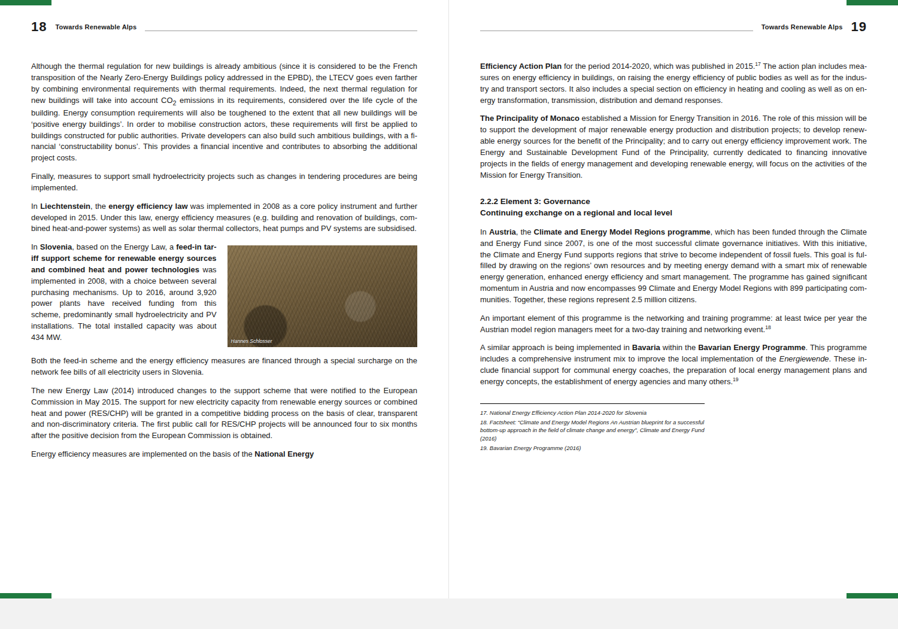18 Towards Renewable Alps
Although the thermal regulation for new buildings is already ambitious (since it is considered to be the French transposition of the Nearly Zero-Energy Buildings policy addressed in the EPBD), the LTECV goes even farther by combining environmental requirements with thermal requirements. Indeed, the next thermal regulation for new buildings will take into account CO2 emissions in its requirements, considered over the life cycle of the building. Energy consumption requirements will also be toughened to the extent that all new buildings will be ‘positive energy buildings’. In order to mobilise construction actors, these requirements will first be applied to buildings constructed for public authorities. Private developers can also build such ambitious buildings, with a financial ‘constructability bonus’. This provides a financial incentive and contributes to absorbing the additional project costs.
Finally, measures to support small hydroelectricity projects such as changes in tendering procedures are being implemented.
In Liechtenstein, the energy efficiency law was implemented in 2008 as a core policy instrument and further developed in 2015. Under this law, energy efficiency measures (e.g. building and renovation of buildings, combined heat-and-power systems) as well as solar thermal collectors, heat pumps and PV systems are subsidised.
Hannes Schlosser
In Slovenia, based on the Energy Law, a feed-in tariff support scheme for renewable energy sources and combined heat and power technologies was implemented in 2008, with a choice between several purchasing mechanisms. Up to 2016, around 3,920 power plants have received funding from this scheme, predominantly small hydroelectricity and PV installations. The total installed capacity was about 434 MW.
Both the feed-in scheme and the energy efficiency measures are financed through a special surcharge on the network fee bills of all electricity users in Slovenia.
The new Energy Law (2014) introduced changes to the support scheme that were notified to the European Commission in May 2015. The support for new electricity capacity from renewable energy sources or combined heat and power (RES/CHP) will be granted in a competitive bidding process on the basis of clear, transparent and non-discriminatory criteria. The first public call for RES/CHP projects will be announced four to six months after the positive decision from the European Commission is obtained.
Energy efficiency measures are implemented on the basis of the National Energy
Towards Renewable Alps 19
Efficiency Action Plan for the period 2014-2020, which was published in 2015.17 The action plan includes measures on energy efficiency in buildings, on raising the energy efficiency of public bodies as well as for the industry and transport sectors. It also includes a special section on efficiency in heating and cooling as well as on energy transformation, transmission, distribution and demand responses.
The Principality of Monaco established a Mission for Energy Transition in 2016. The role of this mission will be to support the development of major renewable energy production and distribution projects; to develop renewable energy sources for the benefit of the Principality; and to carry out energy efficiency improvement work. The Energy and Sustainable Development Fund of the Principality, currently dedicated to financing innovative projects in the fields of energy management and developing renewable energy, will focus on the activities of the Mission for Energy Transition.
2.2.2 Element 3: Governance Continuing exchange on a regional and local level
In Austria, the Climate and Energy Model Regions programme, which has been funded through the Climate and Energy Fund since 2007, is one of the most successful climate governance initiatives. With this initiative, the Climate and Energy Fund supports regions that strive to become independent of fossil fuels. This goal is fulfilled by drawing on the regions’ own resources and by meeting energy demand with a smart mix of renewable energy generation, enhanced energy efficiency and smart management. The programme has gained significant momentum in Austria and now encompasses 99 Climate and Energy Model Regions with 899 participating communities. Together, these regions represent 2.5 million citizens.
An important element of this programme is the networking and training programme: at least twice per year the Austrian model region managers meet for a two-day training and networking event.18
A similar approach is being implemented in Bavaria within the Bavarian Energy Programme. This programme includes a comprehensive instrument mix to improve the local implementation of the Energiewende. These include financial support for communal energy coaches, the preparation of local energy management plans and energy concepts, the establishment of energy agencies and many others.19
17. National Energy Efficiency Action Plan 2014-2020 for Slovenia
18. Factsheet: “Climate and Energy Model Regions An Austrian blueprint for a successful bottom-up approach in the field of climate change and energy”, Climate and Energy Fund (2016)
19. Bavarian Energy Programme (2016)